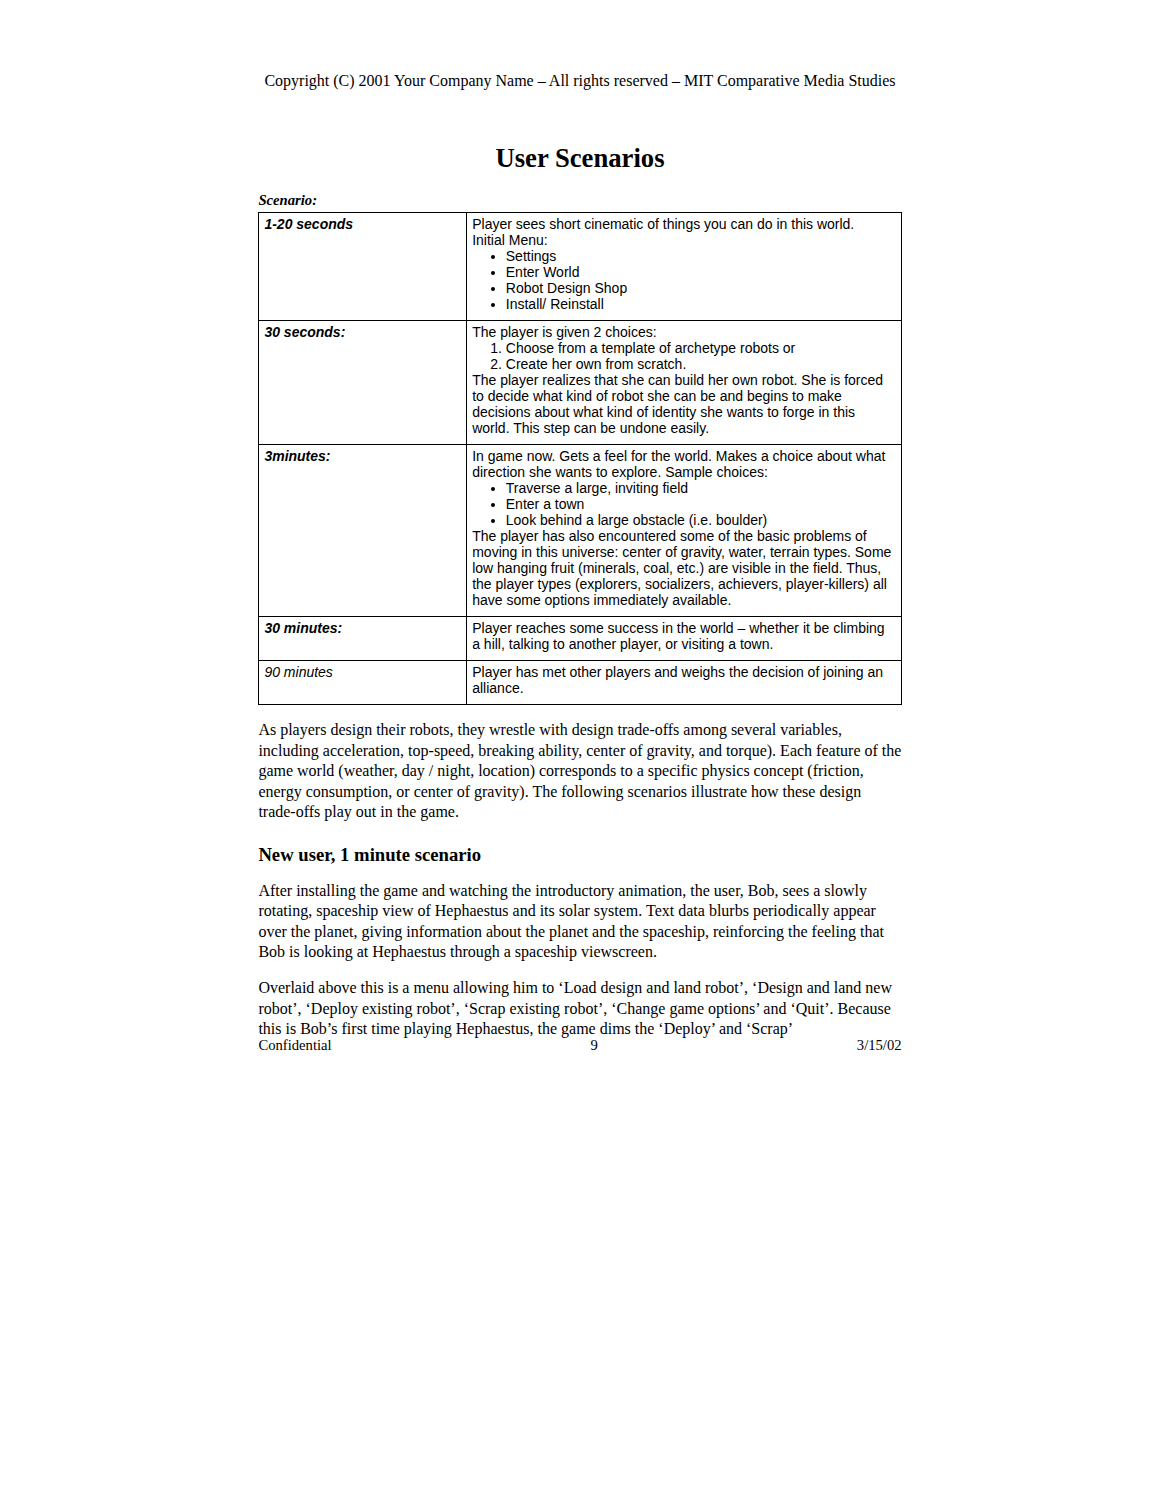Copyright (C) 2001 Your Company Name – All rights reserved – MIT Comparative Media Studies
User Scenarios
Scenario:
| 1-20 seconds | Player sees short cinematic of things you can do in this world. Initial Menu: Settings Enter World Robot Design Shop Install/ Reinstall |
| 30 seconds: | The player is given 2 choices: Choose from a template of archetype robots or Create her own from scratch. The player realizes that she can build her own robot. She is forced to decide what kind of robot she can be and begins to make decisions about what kind of identity she wants to forge in this world. This step can be undone easily. |
| 3minutes: | In game now. Gets a feel for the world. Makes a choice about what direction she wants to explore. Sample choices: Traverse a large, inviting field Enter a town Look behind a large obstacle (i.e. boulder) The player has also encountered some of the basic problems of moving in this universe: center of gravity, water, terrain types. Some low hanging fruit (minerals, coal, etc.) are visible in the field. Thus, the player types (explorers, socializers, achievers, player-killers) all have some options immediately available. |
| 30 minutes: | Player reaches some success in the world – whether it be climbing a hill, talking to another player, or visiting a town. |
| 90 minutes | Player has met other players and weighs the decision of joining an alliance. |
As players design their robots, they wrestle with design trade-offs among several variables, including acceleration, top-speed, breaking ability, center of gravity, and torque). Each feature of the game world (weather, day / night, location) corresponds to a specific physics concept (friction, energy consumption, or center of gravity). The following scenarios illustrate how these design trade-offs play out in the game.
New user, 1 minute scenario
After installing the game and watching the introductory animation, the user, Bob, sees a slowly rotating, spaceship view of Hephaestus and its solar system. Text data blurbs periodically appear over the planet, giving information about the planet and the spaceship, reinforcing the feeling that Bob is looking at Hephaestus through a spaceship viewscreen.
Overlaid above this is a menu allowing him to ‘Load design and land robot’, ‘Design and land new robot’, ‘Deploy existing robot’, ‘Scrap existing robot’, ‘Change game options’ and ‘Quit’. Because this is Bob’s first time playing Hephaestus, the game dims the ‘Deploy’ and ‘Scrap’
Confidential 3/15/02
9